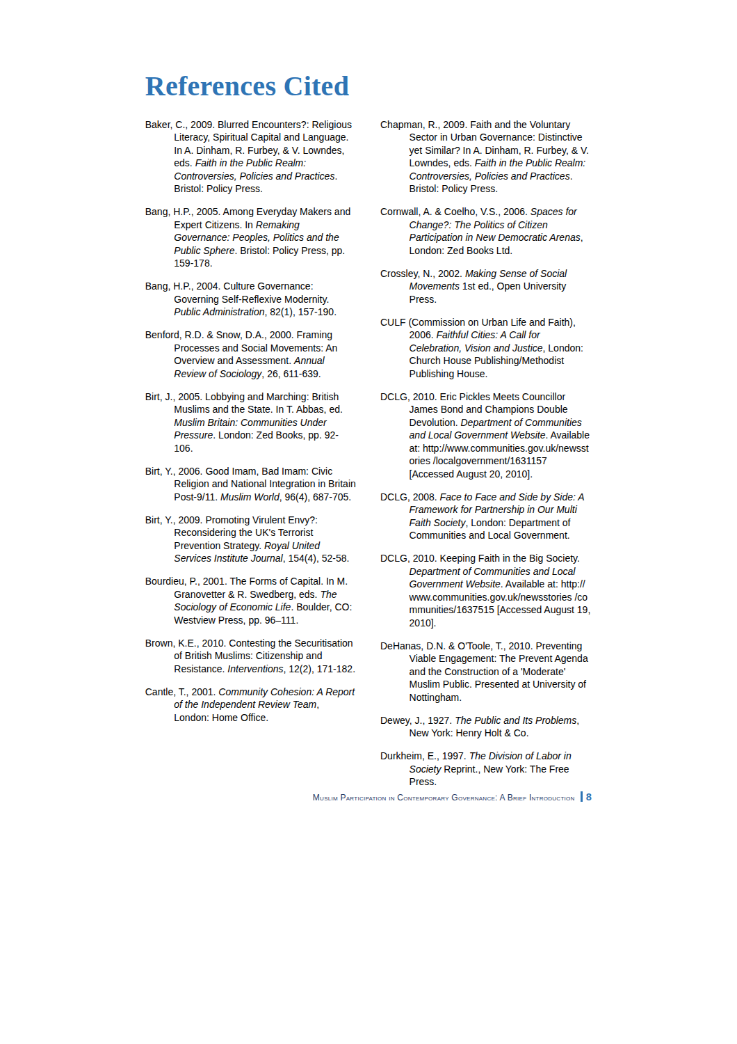References Cited
Baker, C., 2009. Blurred Encounters?: Religious Literacy, Spiritual Capital and Language. In A. Dinham, R. Furbey, & V. Lowndes, eds. Faith in the Public Realm: Controversies, Policies and Practices. Bristol: Policy Press.
Bang, H.P., 2005. Among Everyday Makers and Expert Citizens. In Remaking Governance: Peoples, Politics and the Public Sphere. Bristol: Policy Press, pp. 159-178.
Bang, H.P., 2004. Culture Governance: Governing Self-Reflexive Modernity. Public Administration, 82(1), 157-190.
Benford, R.D. & Snow, D.A., 2000. Framing Processes and Social Movements: An Overview and Assessment. Annual Review of Sociology, 26, 611-639.
Birt, J., 2005. Lobbying and Marching: British Muslims and the State. In T. Abbas, ed. Muslim Britain: Communities Under Pressure. London: Zed Books, pp. 92-106.
Birt, Y., 2006. Good Imam, Bad Imam: Civic Religion and National Integration in Britain Post-9/11. Muslim World, 96(4), 687-705.
Birt, Y., 2009. Promoting Virulent Envy?: Reconsidering the UK's Terrorist Prevention Strategy. Royal United Services Institute Journal, 154(4), 52-58.
Bourdieu, P., 2001. The Forms of Capital. In M. Granovetter & R. Swedberg, eds. The Sociology of Economic Life. Boulder, CO: Westview Press, pp. 96–111.
Brown, K.E., 2010. Contesting the Securitisation of British Muslims: Citizenship and Resistance. Interventions, 12(2), 171-182.
Cantle, T., 2001. Community Cohesion: A Report of the Independent Review Team, London: Home Office.
Chapman, R., 2009. Faith and the Voluntary Sector in Urban Governance: Distinctive yet Similar? In A. Dinham, R. Furbey, & V. Lowndes, eds. Faith in the Public Realm: Controversies, Policies and Practices. Bristol: Policy Press.
Cornwall, A. & Coelho, V.S., 2006. Spaces for Change?: The Politics of Citizen Participation in New Democratic Arenas, London: Zed Books Ltd.
Crossley, N., 2002. Making Sense of Social Movements 1st ed., Open University Press.
CULF (Commission on Urban Life and Faith), 2006. Faithful Cities: A Call for Celebration, Vision and Justice, London: Church House Publishing/Methodist Publishing House.
DCLG, 2010. Eric Pickles Meets Councillor James Bond and Champions Double Devolution. Department of Communities and Local Government Website. Available at: http://www.communities.gov.uk/newsstories /localgovernment/1631157 [Accessed August 20, 2010].
DCLG, 2008. Face to Face and Side by Side: A Framework for Partnership in Our Multi Faith Society, London: Department of Communities and Local Government.
DCLG, 2010. Keeping Faith in the Big Society. Department of Communities and Local Government Website. Available at: http://www.communities.gov.uk/newsstories /communities/1637515 [Accessed August 19, 2010].
DeHanas, D.N. & O'Toole, T., 2010. Preventing Viable Engagement: The Prevent Agenda and the Construction of a 'Moderate' Muslim Public. Presented at University of Nottingham.
Dewey, J., 1927. The Public and Its Problems, New York: Henry Holt & Co.
Durkheim, E., 1997. The Division of Labor in Society Reprint., New York: The Free Press.
Muslim Participation in Contemporary Governance: A Brief Introduction 8